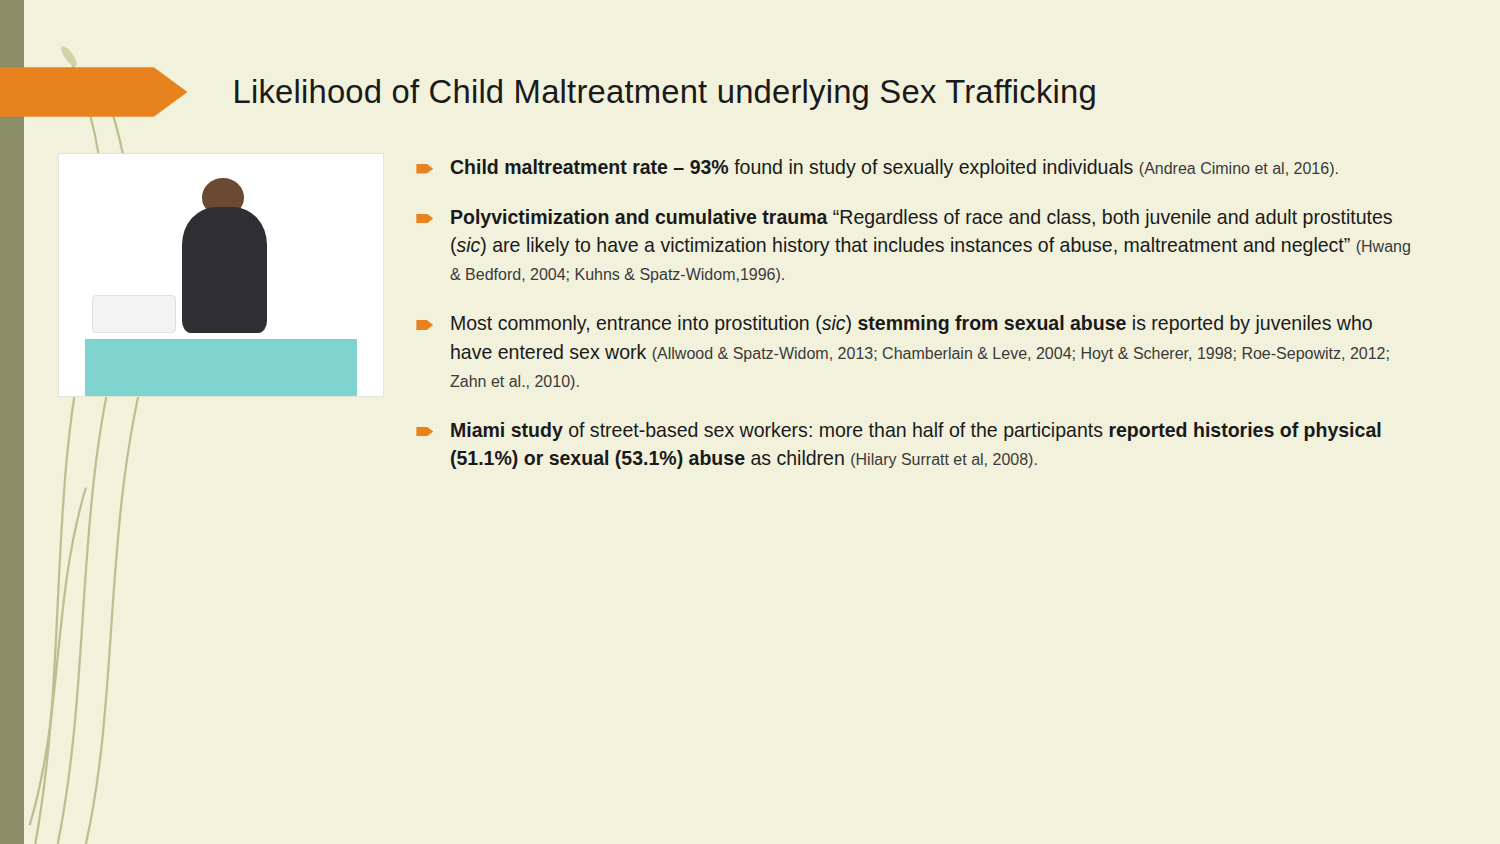Likelihood of Child Maltreatment underlying Sex Trafficking
Child maltreatment rate – 93% found in study of sexually exploited individuals (Andrea Cimino et al, 2016).
Polyvictimization and cumulative trauma “Regardless of race and class, both juvenile and adult prostitutes (sic) are likely to have a victimization history that includes instances of abuse, maltreatment and neglect” (Hwang & Bedford, 2004; Kuhns & Spatz-Widom,1996).
Most commonly, entrance into prostitution (sic) stemming from sexual abuse is reported by juveniles who have entered sex work (Allwood & Spatz-Widom, 2013; Chamberlain & Leve, 2004; Hoyt & Scherer, 1998; Roe-Sepowitz, 2012; Zahn et al., 2010).
Miami study of street-based sex workers: more than half of the participants reported histories of physical (51.1%) or sexual (53.1%) abuse as children (Hilary Surratt et al, 2008).